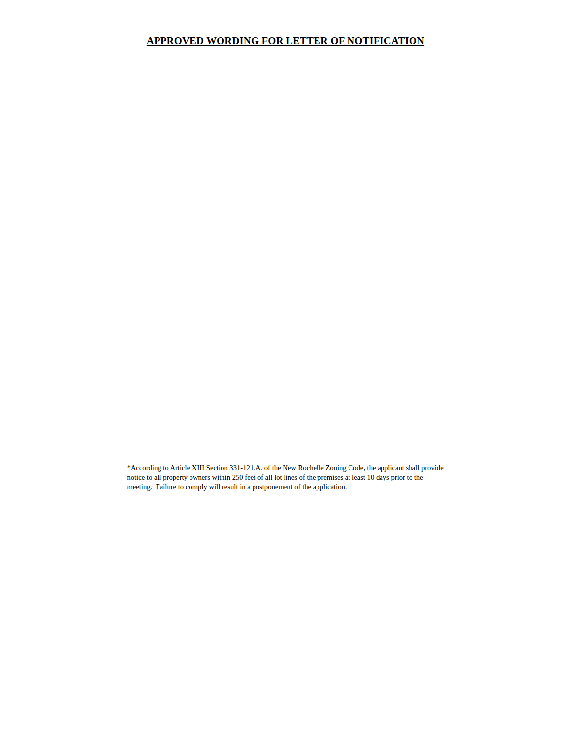APPROVED WORDING FOR LETTER OF NOTIFICATION
*According to Article XIII Section 331-121.A. of the New Rochelle Zoning Code, the applicant shall provide notice to all property owners within 250 feet of all lot lines of the premises at least 10 days prior to the meeting. Failure to comply will result in a postponement of the application.